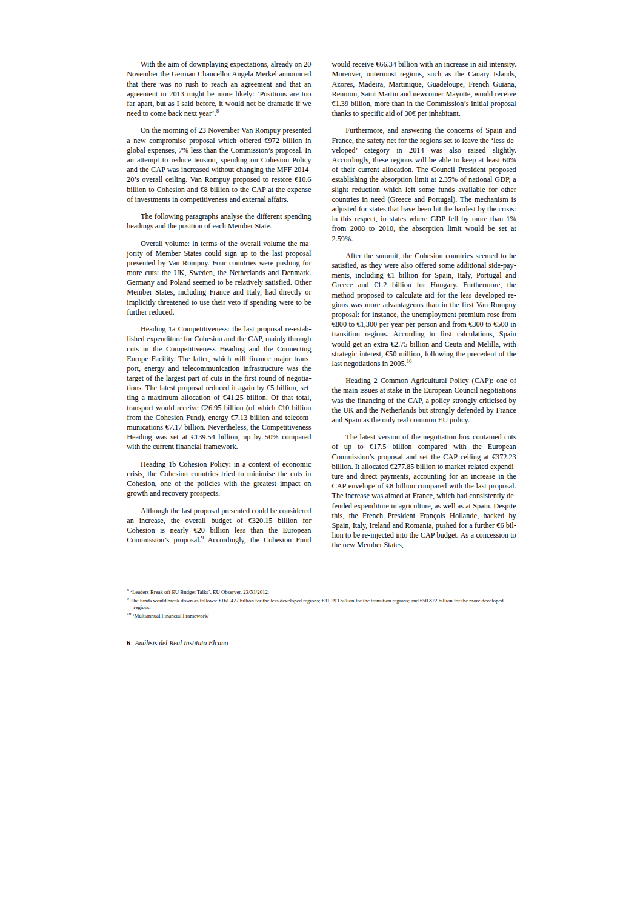With the aim of downplaying expectations, already on 20 November the German Chancellor Angela Merkel announced that there was no rush to reach an agreement and that an agreement in 2013 might be more likely: ‘Positions are too far apart, but as I said before, it would not be dramatic if we need to come back next year’.8
On the morning of 23 November Van Rompuy presented a new compromise proposal which offered €972 billion in global expenses, 7% less than the Commission’s proposal. In an attempt to reduce tension, spending on Cohesion Policy and the CAP was increased without changing the MFF 2014-20’s overall ceiling. Van Rompuy proposed to restore €10.6 billion to Cohesion and €8 billion to the CAP at the expense of investments in competitiveness and external affairs.
The following paragraphs analyse the different spending headings and the position of each Member State.
Overall volume: in terms of the overall volume the majority of Member States could sign up to the last proposal presented by Van Rompuy. Four countries were pushing for more cuts: the UK, Sweden, the Netherlands and Denmark. Germany and Poland seemed to be relatively satisfied. Other Member States, including France and Italy, had directly or implicitly threatened to use their veto if spending were to be further reduced.
Heading 1a Competitiveness: the last proposal re-established expenditure for Cohesion and the CAP, mainly through cuts in the Competitiveness Heading and the Connecting Europe Facility. The latter, which will finance major transport, energy and telecommunication infrastructure was the target of the largest part of cuts in the first round of negotiations. The latest proposal reduced it again by €5 billion, setting a maximum allocation of €41.25 billion. Of that total, transport would receive €26.95 billion (of which €10 billion from the Cohesion Fund), energy €7.13 billion and telecommunications €7.17 billion. Nevertheless, the Competitiveness Heading was set at €139.54 billion, up by 50% compared with the current financial framework.
Heading 1b Cohesion Policy: in a context of economic crisis, the Cohesion countries tried to minimise the cuts in Cohesion, one of the policies with the greatest impact on growth and recovery prospects.
Although the last proposal presented could be considered an increase, the overall budget of €320.15 billion for Cohesion is nearly €20 billion less than the European Commission’s proposal.9 Accordingly, the Cohesion Fund would receive €66.34 billion with an increase in aid intensity. Moreover, outermost regions, such as the Canary Islands, Azores, Madeira, Martinique, Guadeloupe, French Guiana, Reunion, Saint Martin and newcomer Mayotte, would receive €1.39 billion, more than in the Commission’s initial proposal thanks to specific aid of 30€ per inhabitant.
Furthermore, and answering the concerns of Spain and France, the safety net for the regions set to leave the ‘less developed’ category in 2014 was also raised slightly. Accordingly, these regions will be able to keep at least 60% of their current allocation. The Council President proposed establishing the absorption limit at 2.35% of national GDP, a slight reduction which left some funds available for other countries in need (Greece and Portugal). The mechanism is adjusted for states that have been hit the hardest by the crisis: in this respect, in states where GDP fell by more than 1% from 2008 to 2010, the absorption limit would be set at 2.59%.
After the summit, the Cohesion countries seemed to be satisfied, as they were also offered some additional side-payments, including €1 billion for Spain, Italy, Portugal and Greece and €1.2 billion for Hungary. Furthermore, the method proposed to calculate aid for the less developed regions was more advantageous than in the first Van Rompuy proposal: for instance, the unemployment premium rose from €800 to €1,300 per year per person and from €300 to €500 in transition regions. According to first calculations, Spain would get an extra €2.75 billion and Ceuta and Melilla, with strategic interest, €50 million, following the precedent of the last negotiations in 2005.10
Heading 2 Common Agricultural Policy (CAP): one of the main issues at stake in the European Council negotiations was the financing of the CAP, a policy strongly criticised by the UK and the Netherlands but strongly defended by France and Spain as the only real common EU policy.
The latest version of the negotiation box contained cuts of up to €17.5 billion compared with the European Commission’s proposal and set the CAP ceiling at €372.23 billion. It allocated €277.85 billion to market-related expenditure and direct payments, accounting for an increase in the CAP envelope of €8 billion compared with the last proposal. The increase was aimed at France, which had consistently defended expenditure in agriculture, as well as at Spain. Despite this, the French President François Hollande, backed by Spain, Italy, Ireland and Romania, pushed for a further €6 billion to be re-injected into the CAP budget. As a concession to the new Member States,
8 ‘Leaders Break off EU Budget Talks’, EU Observer, 23/XI/2012.
9 The funds would break down as follows: €161.427 billion for the less developed regions; €31.393 billion for the transition regions; and €50.872 billion for the more developed regions.
10 ‘Multiannual Financial Framework/
6 Análisis del Real Instituto Elcano